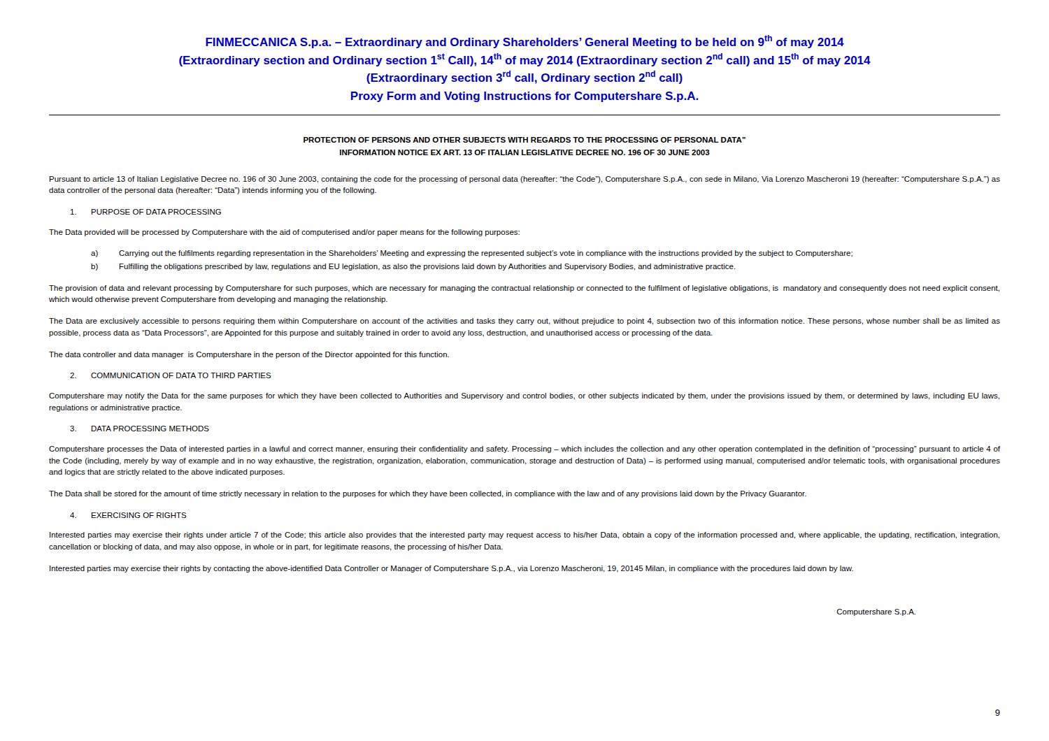FINMECCANICA S.p.a. – Extraordinary and Ordinary Shareholders’ General Meeting to be held on 9th of may 2014 (Extraordinary section and Ordinary section 1st Call), 14th of may 2014 (Extraordinary section 2nd call) and 15th of may 2014 (Extraordinary section 3rd call, Ordinary section 2nd call) Proxy Form and Voting Instructions for Computershare S.p.A.
PROTECTION OF PERSONS AND OTHER SUBJECTS WITH REGARDS TO THE PROCESSING OF PERSONAL DATA”
INFORMATION NOTICE EX ART. 13 OF ITALIAN LEGISLATIVE DECREE NO. 196 OF 30 JUNE 2003
Pursuant to article 13 of Italian Legislative Decree no. 196 of 30 June 2003, containing the code for the processing of personal data (hereafter: “the Code”), Computershare S.p.A., con sede in Milano, Via Lorenzo Mascheroni 19 (hereafter: “Computershare S.p.A.”) as data controller of the personal data (hereafter: “Data”) intends informing you of the following.
1. PURPOSE OF DATA PROCESSING
The Data provided will be processed by Computershare with the aid of computerised and/or paper means for the following purposes:
a) Carrying out the fulfilments regarding representation in the Shareholders’ Meeting and expressing the represented subject’s vote in compliance with the instructions provided by the subject to Computershare;
b) Fulfilling the obligations prescribed by law, regulations and EU legislation, as also the provisions laid down by Authorities and Supervisory Bodies, and administrative practice.
The provision of data and relevant processing by Computershare for such purposes, which are necessary for managing the contractual relationship or connected to the fulfilment of legislative obligations, is mandatory and consequently does not need explicit consent, which would otherwise prevent Computershare from developing and managing the relationship.
The Data are exclusively accessible to persons requiring them within Computershare on account of the activities and tasks they carry out, without prejudice to point 4, subsection two of this information notice. These persons, whose number shall be as limited as possible, process data as “Data Processors”, are Appointed for this purpose and suitably trained in order to avoid any loss, destruction, and unauthorised access or processing of the data.
The data controller and data manager is Computershare in the person of the Director appointed for this function.
2. COMMUNICATION OF DATA TO THIRD PARTIES
Computershare may notify the Data for the same purposes for which they have been collected to Authorities and Supervisory and control bodies, or other subjects indicated by them, under the provisions issued by them, or determined by laws, including EU laws, regulations or administrative practice.
3. DATA PROCESSING METHODS
Computershare processes the Data of interested parties in a lawful and correct manner, ensuring their confidentiality and safety. Processing – which includes the collection and any other operation contemplated in the definition of “processing” pursuant to article 4 of the Code (including, merely by way of example and in no way exhaustive, the registration, organization, elaboration, communication, storage and destruction of Data) – is performed using manual, computerised and/or telematic tools, with organisational procedures and logics that are strictly related to the above indicated purposes.
The Data shall be stored for the amount of time strictly necessary in relation to the purposes for which they have been collected, in compliance with the law and of any provisions laid down by the Privacy Guarantor.
4. EXERCISING OF RIGHTS
Interested parties may exercise their rights under article 7 of the Code; this article also provides that the interested party may request access to his/her Data, obtain a copy of the information processed and, where applicable, the updating, rectification, integration, cancellation or blocking of data, and may also oppose, in whole or in part, for legitimate reasons, the processing of his/her Data.
Interested parties may exercise their rights by contacting the above-identified Data Controller or Manager of Computershare S.p.A., via Lorenzo Mascheroni, 19, 20145 Milan, in compliance with the procedures laid down by law.
Computershare S.p.A.
9